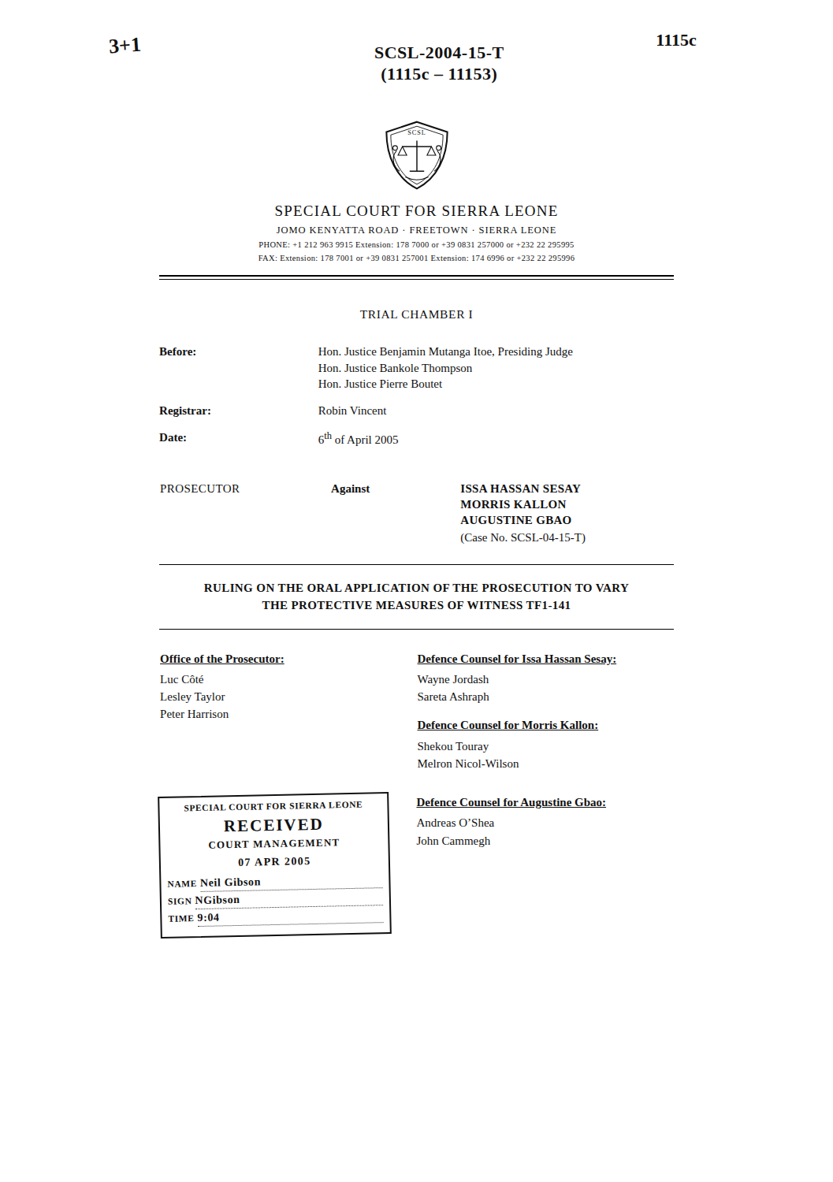3+1
1115c
SCSL‑2004‑15‑T
(1115c – 11153)
SCSL
SPECIAL COURT FOR SIERRA LEONE
JOMO KENYATTA ROAD · FREETOWN · SIERRA LEONE
PHONE: +1 212 963 9915 Extension: 178 7000 or +39 0831 257000 or +232 22 295995
FAX: Extension: 178 7001 or +39 0831 257001 Extension: 174 6996 or +232 22 295996
TRIAL CHAMBER I
| Before: | Hon. Justice Benjamin Mutanga Itoe, Presiding Judge Hon. Justice Bankole Thompson Hon. Justice Pierre Boutet |
| Registrar: | Robin Vincent |
| Date: | 6 th of April 2005 |
| PROSECUTOR | Against | ISSA HASSAN SESAY MORRIS KALLON AUGUSTINE GBAO (Case No. SCSL‑04‑15‑T) |
Ruling on the Oral Application of the Prosecution to Vary
the Protective Measures of Witness TF1‑141
| Office of the Prosecutor: Luc Côté Lesley Taylor Peter Harrison | Defence Counsel for Issa Hassan Sesay: Wayne Jordash Sareta Ashraph Defence Counsel for Morris Kallon: Shekou Touray Melron Nicol‑Wilson |
SPECIAL COURT FOR SIERRA LEONE
RECEIVED
COURT MANAGEMENT
07 APR 2005
NAME Neil Gibson
SIGN NGibson
TIME 9:04
Defence Counsel for Augustine Gbao:
Andreas O’Shea
John Cammegh